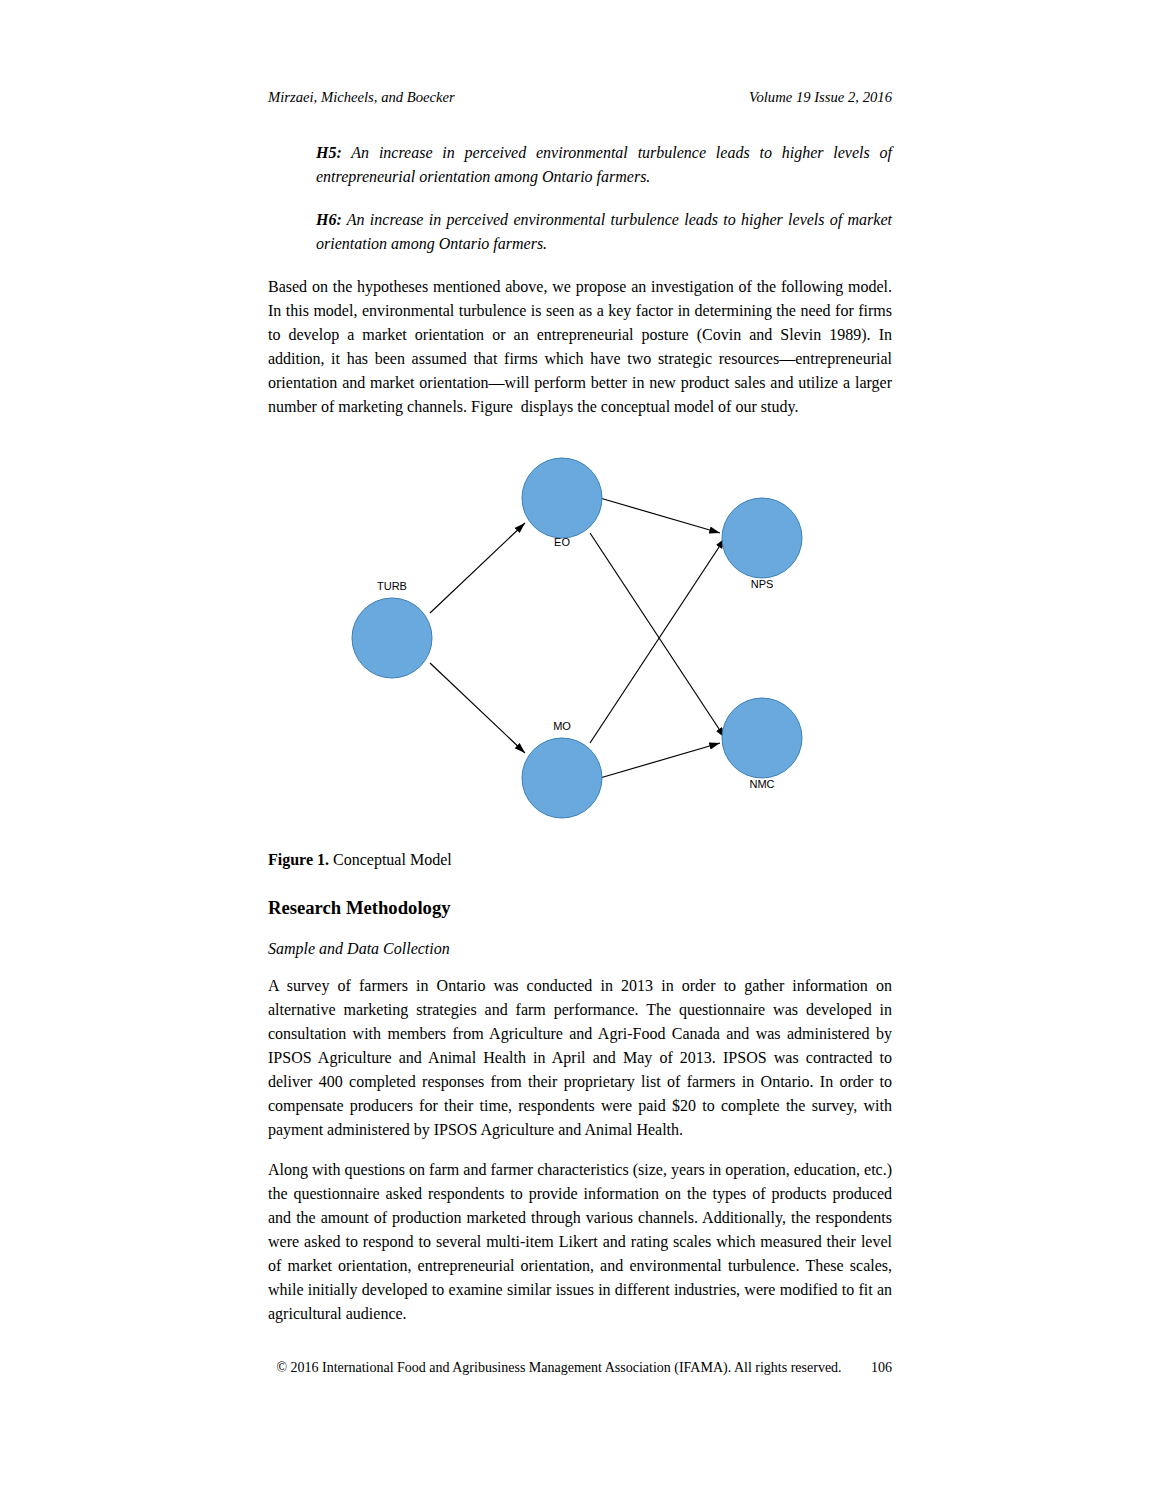Mirzaei, Micheels, and Boecker
Volume 19 Issue 2, 2016
H5: An increase in perceived environmental turbulence leads to higher levels of entrepreneurial orientation among Ontario farmers.
H6: An increase in perceived environmental turbulence leads to higher levels of market orientation among Ontario farmers.
Based on the hypotheses mentioned above, we propose an investigation of the following model. In this model, environmental turbulence is seen as a key factor in determining the need for firms to develop a market orientation or an entrepreneurial posture (Covin and Slevin 1989). In addition, it has been assumed that firms which have two strategic resources—entrepreneurial orientation and market orientation—will perform better in new product sales and utilize a larger number of marketing channels. Figure displays the conceptual model of our study.
EO TURB MO NPS NMC
Figure 1. Conceptual Model
Research Methodology
Sample and Data Collection
A survey of farmers in Ontario was conducted in 2013 in order to gather information on alternative marketing strategies and farm performance. The questionnaire was developed in consultation with members from Agriculture and Agri-Food Canada and was administered by IPSOS Agriculture and Animal Health in April and May of 2013. IPSOS was contracted to deliver 400 completed responses from their proprietary list of farmers in Ontario. In order to compensate producers for their time, respondents were paid $20 to complete the survey, with payment administered by IPSOS Agriculture and Animal Health.
Along with questions on farm and farmer characteristics (size, years in operation, education, etc.) the questionnaire asked respondents to provide information on the types of products produced and the amount of production marketed through various channels. Additionally, the respondents were asked to respond to several multi-item Likert and rating scales which measured their level of market orientation, entrepreneurial orientation, and environmental turbulence. These scales, while initially developed to examine similar issues in different industries, were modified to fit an agricultural audience.
© 2016 International Food and Agribusiness Management Association (IFAMA). All rights reserved.
106